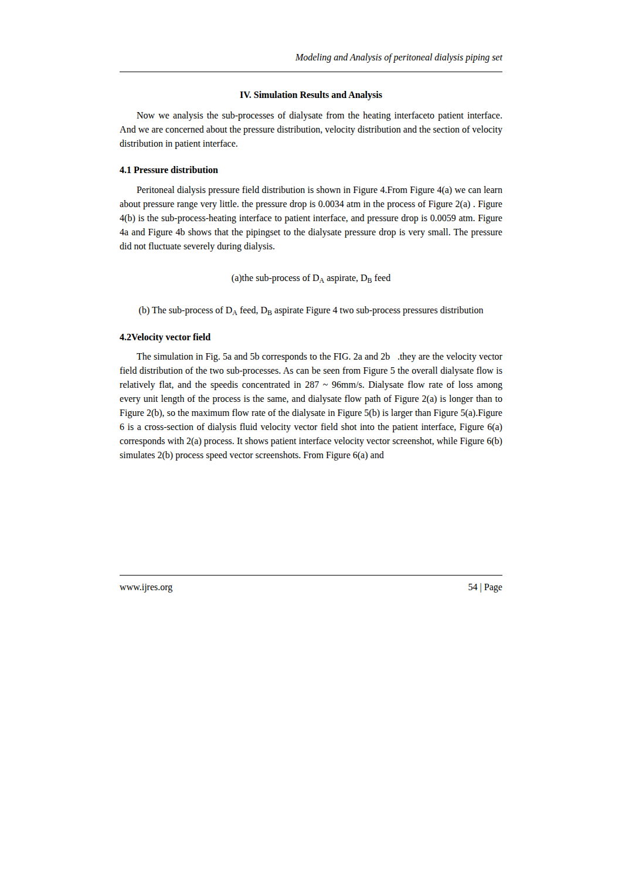Modeling and Analysis of peritoneal dialysis piping set
IV. Simulation Results and Analysis
Now we analysis the sub-processes of dialysate from the heating interfaceto patient interface. And we are concerned about the pressure distribution, velocity distribution and the section of velocity distribution in patient interface.
4.1 Pressure distribution
Peritoneal dialysis pressure field distribution is shown in Figure 4.From Figure 4(a) we can learn about pressure range very little. the pressure drop is 0.0034 atm in the process of Figure 2(a) . Figure 4(b) is the sub-process-heating interface to patient interface, and pressure drop is 0.0059 atm. Figure 4a and Figure 4b shows that the pipingset to the dialysate pressure drop is very small. The pressure did not fluctuate severely during dialysis.
(a)the sub-process of DA aspirate, DB feed
(b) The sub-process of DA feed, DB aspirate Figure 4 two sub-process pressures distribution
4.2Velocity vector field
The simulation in Fig. 5a and 5b corresponds to the FIG. 2a and 2b .they are the velocity vector field distribution of the two sub-processes. As can be seen from Figure 5 the overall dialysate flow is relatively flat, and the speedis concentrated in 287 ~ 96mm/s. Dialysate flow rate of loss among every unit length of the process is the same, and dialysate flow path of Figure 2(a) is longer than to Figure 2(b), so the maximum flow rate of the dialysate in Figure 5(b) is larger than Figure 5(a).Figure 6 is a cross-section of dialysis fluid velocity vector field shot into the patient interface, Figure 6(a) corresponds with 2(a) process. It shows patient interface velocity vector screenshot, while Figure 6(b) simulates 2(b) process speed vector screenshots. From Figure 6(a) and
www.ijres.org 54 | Page